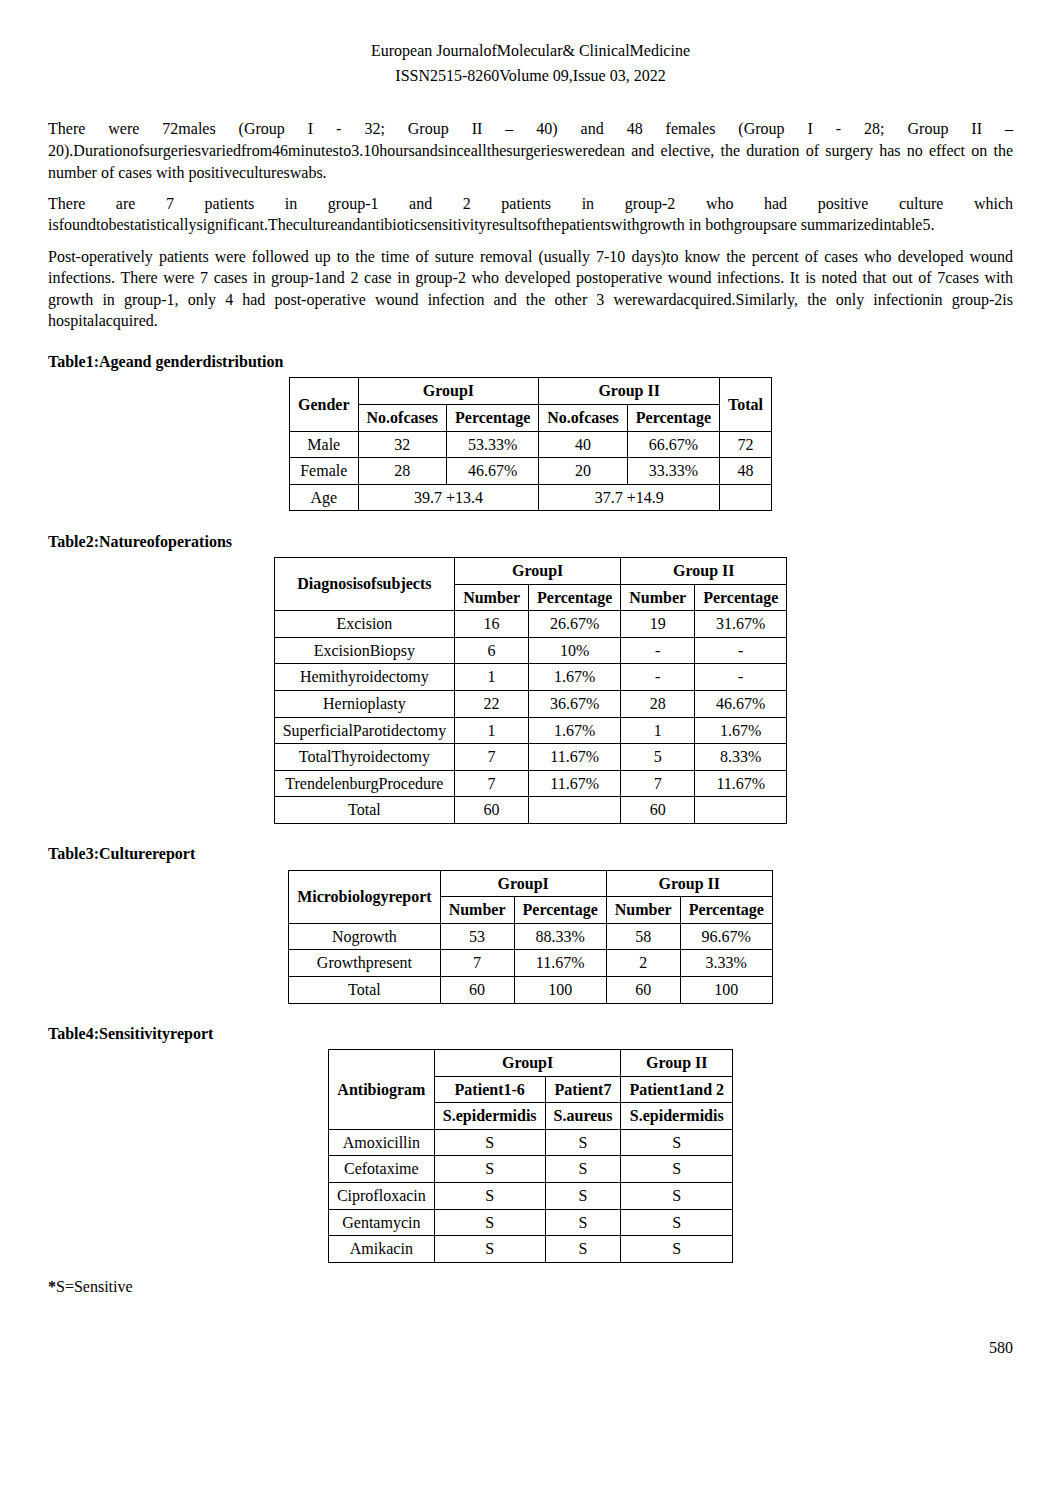European JournalofMolecular& ClinicalMedicine
ISSN2515-8260Volume 09,Issue 03, 2022
There were 72males (Group I - 32; Group II – 40) and 48 females (Group I - 28; Group II – 20).Durationofsurgeriesvariedfrom46minutesto3.10hoursandsinceallthesurgeriesweredean and elective, the duration of surgery has no effect on the number of cases with positivecultureswabs.
There are 7 patients in group-1 and 2 patients in group-2 who had positive culture which isfoundtobestatisticallysignificant.Thecultureandantibioticsensitivityresultsofthepatientswithgrowth in bothgroupsare summarizedintable5.
Post-operatively patients were followed up to the time of suture removal (usually 7-10 days)to know the percent of cases who developed wound infections. There were 7 cases in group-1and 2 case in group-2 who developed postoperative wound infections. It is noted that out of 7cases with growth in group-1, only 4 had post-operative wound infection and the other 3 werewardacquired.Similarly, the only infectionin group-2is hospitalacquired.
Table1:Ageand genderdistribution
| Gender | GroupI | Group II | Total |
| --- | --- | --- | --- |
| No.ofcases | Percentage | No.ofcases | Percentage |
| Male | 32 | 53.33% | 40 | 66.67% | 72 |
| Female | 28 | 46.67% | 20 | 33.33% | 48 |
| Age | 39.7 +13.4 | 37.7 +14.9 | |
Table2:Natureofoperations
| Diagnosisofsubjects | GroupI | Group II |
| --- | --- | --- |
| Number | Percentage | Number | Percentage |
| Excision | 16 | 26.67% | 19 | 31.67% |
| ExcisionBiopsy | 6 | 10% | - | - |
| Hemithyroidectomy | 1 | 1.67% | - | - |
| Hernioplasty | 22 | 36.67% | 28 | 46.67% |
| SuperficialParotidectomy | 1 | 1.67% | 1 | 1.67% |
| TotalThyroidectomy | 7 | 11.67% | 5 | 8.33% |
| TrendelenburgProcedure | 7 | 11.67% | 7 | 11.67% |
| Total | 60 | | 60 | |
Table3:Culturereport
| Microbiologyreport | GroupI | Group II |
| --- | --- | --- |
| Number | Percentage | Number | Percentage |
| Nogrowth | 53 | 88.33% | 58 | 96.67% |
| Growthpresent | 7 | 11.67% | 2 | 3.33% |
| Total | 60 | 100 | 60 | 100 |
Table4:Sensitivityreport
| Antibiogram | GroupI | Group II |
| --- | --- | --- |
| Patient1-6 | Patient7 | Patient1and 2 |
| S.epidermidis | S.aureus | S.epidermidis |
| Amoxicillin | S | S | S |
| Cefotaxime | S | S | S |
| Ciprofloxacin | S | S | S |
| Gentamycin | S | S | S |
| Amikacin | S | S | S |
*S=Sensitive
580